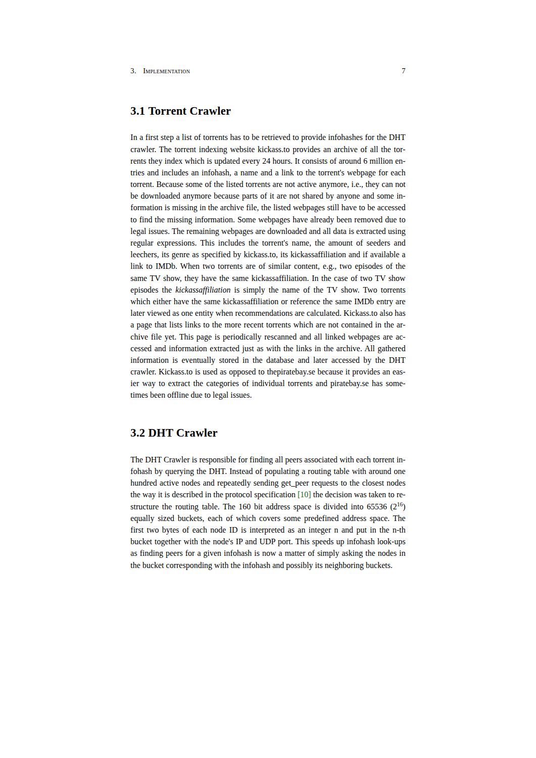3. Implementation
7
3.1 Torrent Crawler
In a first step a list of torrents has to be retrieved to provide infohashes for the DHT crawler. The torrent indexing website kickass.to provides an archive of all the torrents they index which is updated every 24 hours. It consists of around 6 million entries and includes an infohash, a name and a link to the torrent's webpage for each torrent. Because some of the listed torrents are not active anymore, i.e., they can not be downloaded anymore because parts of it are not shared by anyone and some information is missing in the archive file, the listed webpages still have to be accessed to find the missing information. Some webpages have already been removed due to legal issues. The remaining webpages are downloaded and all data is extracted using regular expressions. This includes the torrent's name, the amount of seeders and leechers, its genre as specified by kickass.to, its kickassaffiliation and if available a link to IMDb. When two torrents are of similar content, e.g., two episodes of the same TV show, they have the same kickassaffiliation. In the case of two TV show episodes the kickassaffiliation is simply the name of the TV show. Two torrents which either have the same kickassaffiliation or reference the same IMDb entry are later viewed as one entity when recommendations are calculated. Kickass.to also has a page that lists links to the more recent torrents which are not contained in the archive file yet. This page is periodically rescanned and all linked webpages are accessed and information extracted just as with the links in the archive. All gathered information is eventually stored in the database and later accessed by the DHT crawler. Kickass.to is used as opposed to thepiratebay.se because it provides an easier way to extract the categories of individual torrents and piratebay.se has sometimes been offline due to legal issues.
3.2 DHT Crawler
The DHT Crawler is responsible for finding all peers associated with each torrent infohash by querying the DHT. Instead of populating a routing table with around one hundred active nodes and repeatedly sending get_peer requests to the closest nodes the way it is described in the protocol specification [10] the decision was taken to restructure the routing table. The 160 bit address space is divided into 65536 (216) equally sized buckets, each of which covers some predefined address space. The first two bytes of each node ID is interpreted as an integer n and put in the n-th bucket together with the node's IP and UDP port. This speeds up infohash look-ups as finding peers for a given infohash is now a matter of simply asking the nodes in the bucket corresponding with the infohash and possibly its neighboring buckets.